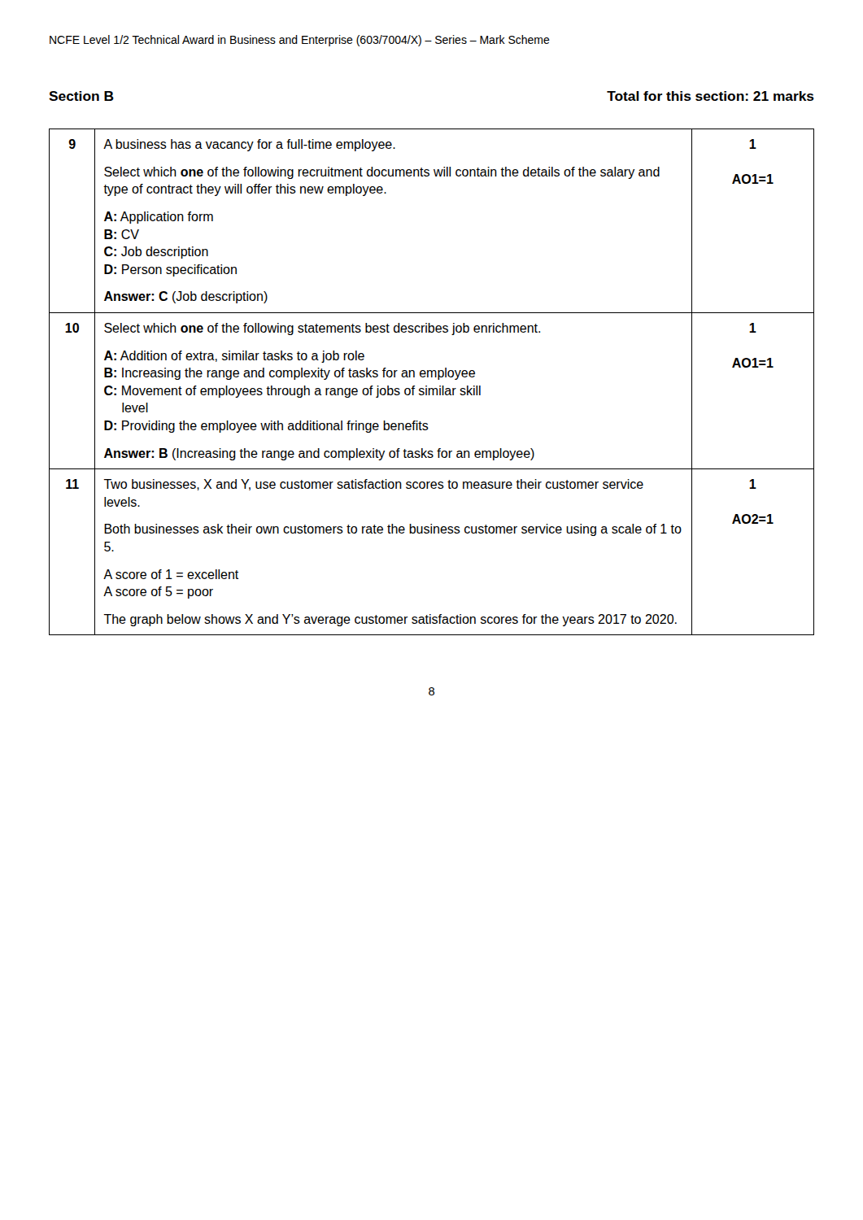NCFE Level 1/2 Technical Award in Business and Enterprise (603/7004/X) – Series – Mark Scheme
Section B Total for this section: 21 marks
| 9 | A business has a vacancy for a full-time employee. Select which one of the following recruitment documents will contain the details of the salary and type of contract they will offer this new employee. A: Application form B: CV C: Job description D: Person specification Answer: C (Job description) | 1 AO1=1 |
| 10 | Select which one of the following statements best describes job enrichment. A: Addition of extra, similar tasks to a job role B: Increasing the range and complexity of tasks for an employee C: Movement of employees through a range of jobs of similar skill level D: Providing the employee with additional fringe benefits Answer: B (Increasing the range and complexity of tasks for an employee) | 1 AO1=1 |
| 11 | Two businesses, X and Y, use customer satisfaction scores to measure their customer service levels. Both businesses ask their own customers to rate the business customer service using a scale of 1 to 5. A score of 1 = excellent A score of 5 = poor The graph below shows X and Y’s average customer satisfaction scores for the years 2017 to 2020. | 1 AO2=1 |
8